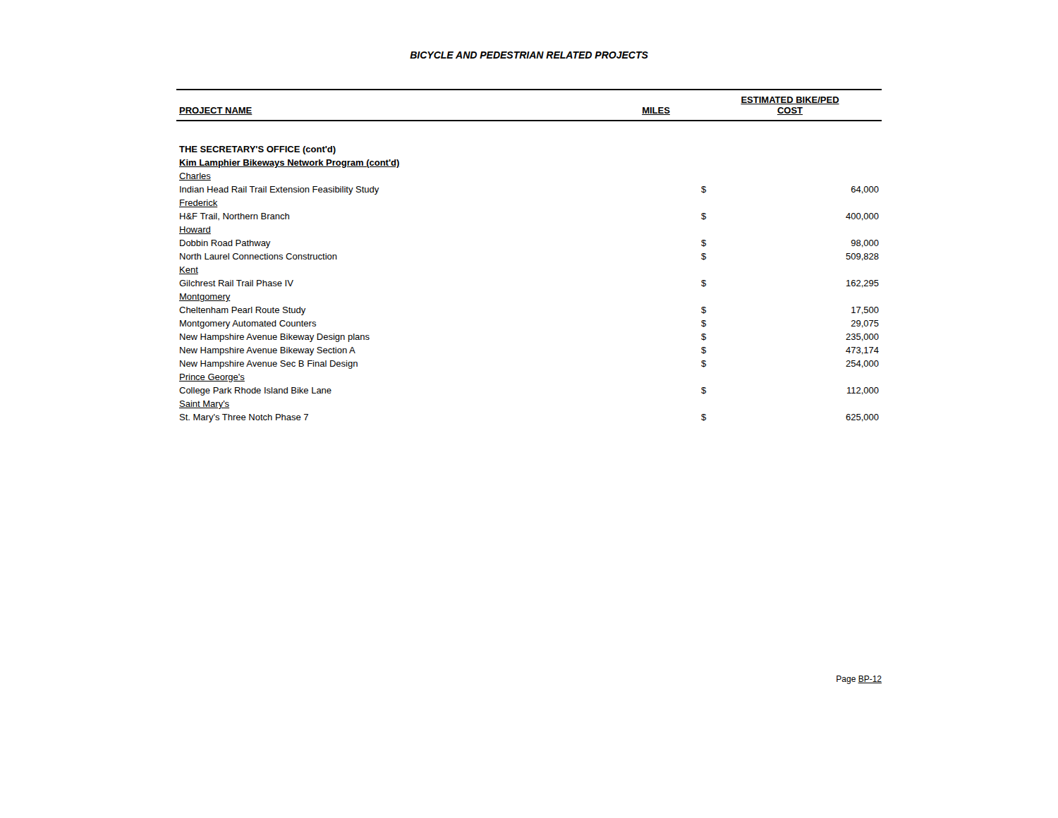BICYCLE AND PEDESTRIAN RELATED PROJECTS
| PROJECT NAME | MILES | ESTIMATED BIKE/PED COST |
| --- | --- | --- |
| THE SECRETARY'S OFFICE (cont'd) | | | |
| Kim Lamphier Bikeways Network Program (cont'd) | | | |
| Charles | | | |
| Indian Head Rail Trail Extension Feasibility Study | | $ | 64,000 |
| Frederick | | | |
| H&F Trail, Northern Branch | | $ | 400,000 |
| Howard | | | |
| Dobbin Road Pathway | | $ | 98,000 |
| North Laurel Connections Construction | | $ | 509,828 |
| Kent | | | |
| Gilchrest Rail Trail Phase IV | | $ | 162,295 |
| Montgomery | | | |
| Cheltenham Pearl Route Study | | $ | 17,500 |
| Montgomery Automated Counters | | $ | 29,075 |
| New Hampshire Avenue Bikeway Design plans | | $ | 235,000 |
| New Hampshire Avenue Bikeway Section A | | $ | 473,174 |
| New Hampshire Avenue Sec B Final Design | | $ | 254,000 |
| Prince George's | | | |
| College Park Rhode Island Bike Lane | | $ | 112,000 |
| Saint Mary's | | | |
| St. Mary's Three Notch Phase 7 | | $ | 625,000 |
Page BP-12